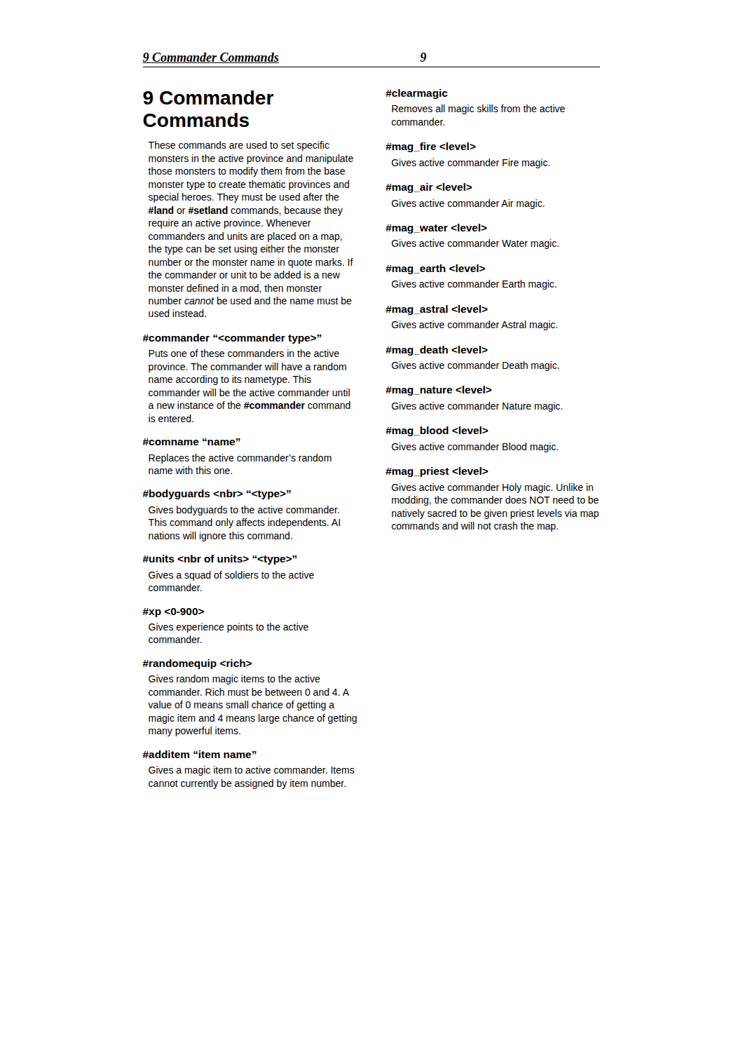9 Commander Commands 9
9 Commander Commands
These commands are used to set specific monsters in the active province and manipulate those monsters to modify them from the base monster type to create thematic provinces and special heroes. They must be used after the #land or #setland commands, because they require an active province. Whenever commanders and units are placed on a map, the type can be set using either the monster number or the monster name in quote marks. If the commander or unit to be added is a new monster defined in a mod, then monster number cannot be used and the name must be used instead.
#commander “<commander type>”
Puts one of these commanders in the active province. The commander will have a random name according to its nametype. This commander will be the active commander until a new instance of the #commander command is entered.
#comname “name”
Replaces the active commander’s random name with this one.
#bodyguards <nbr> “<type>”
Gives bodyguards to the active commander. This command only affects independents. AI nations will ignore this command.
#units <nbr of units> “<type>”
Gives a squad of soldiers to the active commander.
#xp <0-900>
Gives experience points to the active commander.
#randomequip <rich>
Gives random magic items to the active commander. Rich must be between 0 and 4. A value of 0 means small chance of getting a magic item and 4 means large chance of getting many powerful items.
#additem “item name”
Gives a magic item to active commander. Items cannot currently be assigned by item number.
#clearmagic
Removes all magic skills from the active commander.
#mag_fire <level>
Gives active commander Fire magic.
#mag_air <level>
Gives active commander Air magic.
#mag_water <level>
Gives active commander Water magic.
#mag_earth <level>
Gives active commander Earth magic.
#mag_astral <level>
Gives active commander Astral magic.
#mag_death <level>
Gives active commander Death magic.
#mag_nature <level>
Gives active commander Nature magic.
#mag_blood <level>
Gives active commander Blood magic.
#mag_priest <level>
Gives active commander Holy magic. Unlike in modding, the commander does NOT need to be natively sacred to be given priest levels via map commands and will not crash the map.